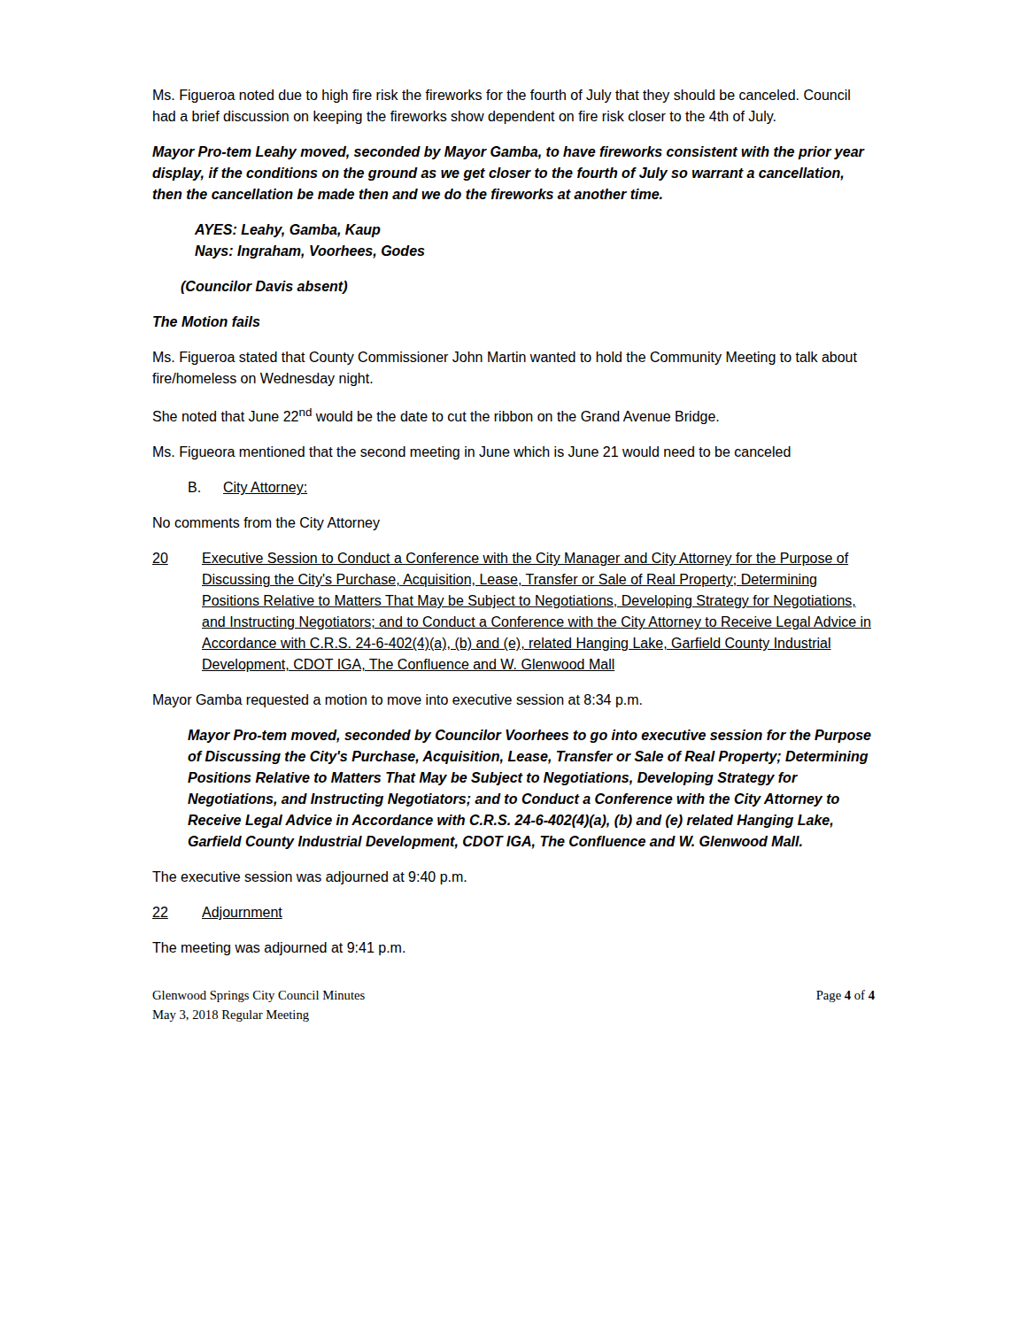Ms. Figueroa noted due to high fire risk the fireworks for the fourth of July that they should be canceled. Council had a brief discussion on keeping the fireworks show dependent on fire risk closer to the 4th of July.
Mayor Pro-tem Leahy moved, seconded by Mayor Gamba, to have fireworks consistent with the prior year display, if the conditions on the ground as we get closer to the fourth of July so warrant a cancellation, then the cancellation be made then and we do the fireworks at another time.
AYES: Leahy, Gamba, Kaup Nays: Ingraham, Voorhees, Godes
(Councilor Davis absent)
The Motion fails
Ms. Figueroa stated that County Commissioner John Martin wanted to hold the Community Meeting to talk about fire/homeless on Wednesday night.
She noted that June 22nd would be the date to cut the ribbon on the Grand Avenue Bridge.
Ms. Figueora mentioned that the second meeting in June which is June 21 would need to be canceled
B. City Attorney:
No comments from the City Attorney
20
Executive Session to Conduct a Conference with the City Manager and City Attorney for the Purpose of Discussing the City's Purchase, Acquisition, Lease, Transfer or Sale of Real Property; Determining Positions Relative to Matters That May be Subject to Negotiations, Developing Strategy for Negotiations, and Instructing Negotiators; and to Conduct a Conference with the City Attorney to Receive Legal Advice in Accordance with C.R.S. 24-6-402(4)(a), (b) and (e), related Hanging Lake, Garfield County Industrial Development, CDOT IGA, The Confluence and W. Glenwood Mall
Mayor Gamba requested a motion to move into executive session at 8:34 p.m.
Mayor Pro-tem moved, seconded by Councilor Voorhees to go into executive session for the Purpose of Discussing the City's Purchase, Acquisition, Lease, Transfer or Sale of Real Property; Determining Positions Relative to Matters That May be Subject to Negotiations, Developing Strategy for Negotiations, and Instructing Negotiators; and to Conduct a Conference with the City Attorney to Receive Legal Advice in Accordance with C.R.S. 24-6-402(4)(a), (b) and (e) related Hanging Lake, Garfield County Industrial Development, CDOT IGA, The Confluence and W. Glenwood Mall.
The executive session was adjourned at 9:40 p.m.
22
Adjournment
The meeting was adjourned at 9:41 p.m.
Glenwood Springs City Council Minutes
May 3, 2018 Regular Meeting
Page 4 of 4